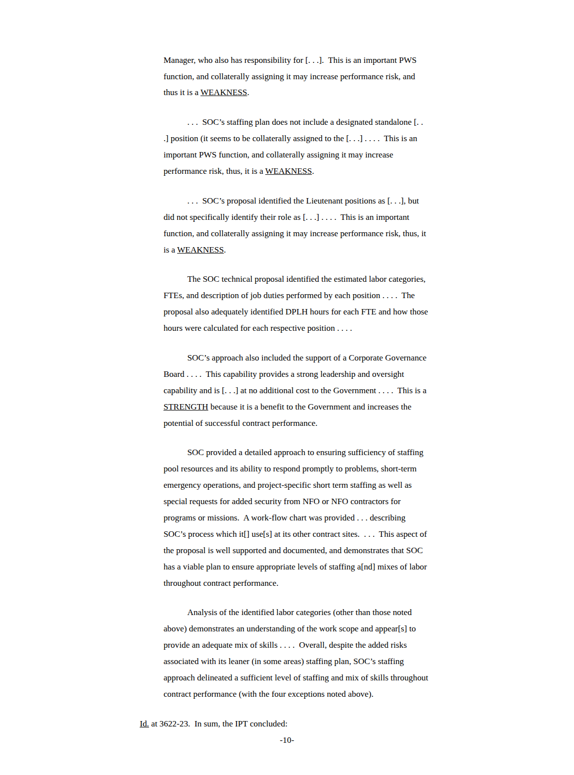Manager, who also has responsibility for [. . .]. This is an important PWS function, and collaterally assigning it may increase performance risk, and thus it is a WEAKNESS.
. . . SOC’s staffing plan does not include a designated standalone [. . .] position (it seems to be collaterally assigned to the [. . .] . . . . This is an important PWS function, and collaterally assigning it may increase performance risk, thus, it is a WEAKNESS.
. . . SOC’s proposal identified the Lieutenant positions as [. . .], but did not specifically identify their role as [. . .] . . . . This is an important function, and collaterally assigning it may increase performance risk, thus, it is a WEAKNESS.
The SOC technical proposal identified the estimated labor categories, FTEs, and description of job duties performed by each position . . . . The proposal also adequately identified DPLH hours for each FTE and how those hours were calculated for each respective position . . . .
SOC’s approach also included the support of a Corporate Governance Board . . . . This capability provides a strong leadership and oversight capability and is [. . .] at no additional cost to the Government . . . . This is a STRENGTH because it is a benefit to the Government and increases the potential of successful contract performance.
SOC provided a detailed approach to ensuring sufficiency of staffing pool resources and its ability to respond promptly to problems, short-term emergency operations, and project-specific short term staffing as well as special requests for added security from NFO or NFO contractors for programs or missions. A work-flow chart was provided . . . describing SOC’s process which it[] use[s] at its other contract sites. . . . This aspect of the proposal is well supported and documented, and demonstrates that SOC has a viable plan to ensure appropriate levels of staffing a[nd] mixes of labor throughout contract performance.
Analysis of the identified labor categories (other than those noted above) demonstrates an understanding of the work scope and appear[s] to provide an adequate mix of skills . . . . Overall, despite the added risks associated with its leaner (in some areas) staffing plan, SOC’s staffing approach delineated a sufficient level of staffing and mix of skills throughout contract performance (with the four exceptions noted above).
Id. at 3622-23. In sum, the IPT concluded:
-10-